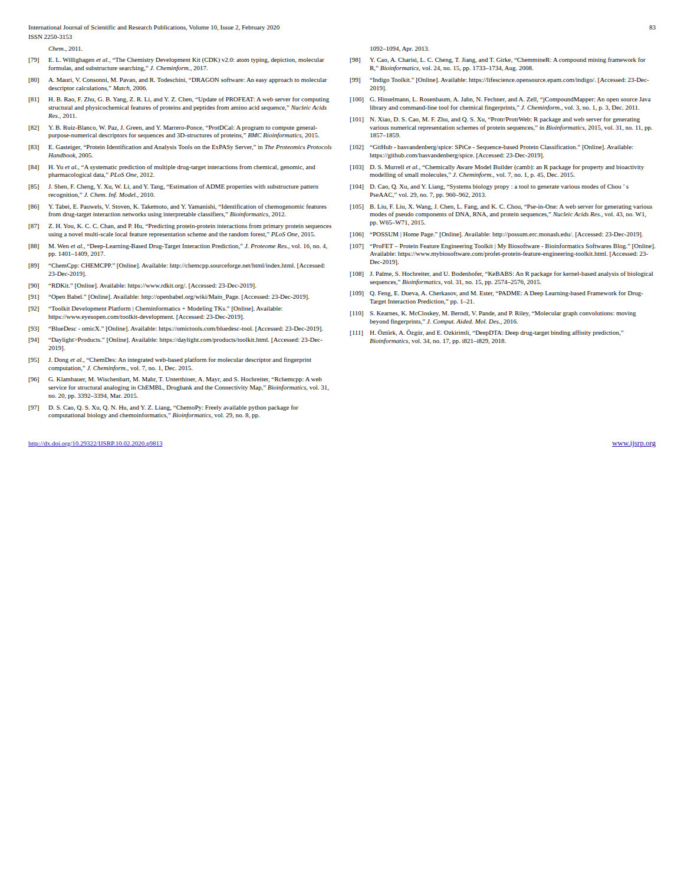International Journal of Scientific and Research Publications, Volume 10, Issue 2, February 2020
83
ISSN 2250-3153
Chem., 2011.
[79] E. L. Willighagen et al., “The Chemistry Development Kit (CDK) v2.0: atom typing, depiction, molecular formulas, and substructure searching,” J. Cheminform., 2017.
[80] A. Mauri, V. Consonni, M. Pavan, and R. Todeschini, “DRAGON software: An easy approach to molecular descriptor calculations,” Match, 2006.
[81] H. B. Rao, F. Zhu, G. B. Yang, Z. R. Li, and Y. Z. Chen, “Update of PROFEAT: A web server for computing structural and physicochemical features of proteins and peptides from amino acid sequence,” Nucleic Acids Res., 2011.
[82] Y. B. Ruiz-Blanco, W. Paz, J. Green, and Y. Marrero-Ponce, “ProtDCal: A program to compute general-purpose-numerical descriptors for sequences and 3D-structures of proteins,” BMC Bioinformatics, 2015.
[83] E. Gasteiger, “Protein Identification and Analysis Tools on the ExPASy Server,” in The Proteomics Protocols Handbook, 2005.
[84] H. Yu et al., “A systematic prediction of multiple drug-target interactions from chemical, genomic, and pharmacological data,” PLoS One, 2012.
[85] J. Shen, F. Cheng, Y. Xu, W. Li, and Y. Tang, “Estimation of ADME properties with substructure pattern recognition,” J. Chem. Inf. Model., 2010.
[86] Y. Tabei, E. Pauwels, V. Stoven, K. Takemoto, and Y. Yamanishi, “Identification of chemogenomic features from drug-target interaction networks using interpretable classifiers,” Bioinformatics, 2012.
[87] Z. H. You, K. C. C. Chan, and P. Hu, “Predicting protein-protein interactions from primary protein sequences using a novel multi-scale local feature representation scheme and the random forest,” PLoS One, 2015.
[88] M. Wen et al., “Deep-Learning-Based Drug-Target Interaction Prediction,” J. Proteome Res., vol. 16, no. 4, pp. 1401–1409, 2017.
[89]“ChemCpp: CHEMCPP.” [Online]. Available: http://chemcpp.sourceforge.net/html/index.html. [Accessed: 23-Dec-2019].
[90]“RDKit.” [Online]. Available: https://www.rdkit.org/. [Accessed: 23-Dec-2019].
[91]“Open Babel.” [Online]. Available: http://openbabel.org/wiki/Main_Page. [Accessed: 23-Dec-2019].
[92]“Toolkit Development Platform | Cheminformatics + Modeling TKs.” [Online]. Available: https://www.eyesopen.com/toolkit-development. [Accessed: 23-Dec-2019].
[93]“BlueDesc - omicX.” [Online]. Available: https://omictools.com/bluedesc-tool. [Accessed: 23-Dec-2019].
[94]“Daylight>Products.” [Online]. Available: https://daylight.com/products/toolkit.html. [Accessed: 23-Dec-2019].
[95] J. Dong et al., “ChemDes: An integrated web-based platform for molecular descriptor and fingerprint computation,” J. Cheminform., vol. 7, no. 1, Dec. 2015.
[96] G. Klambauer, M. Wischenbart, M. Mahr, T. Unterthiner, A. Mayr, and S. Hochreiter, “Rchemcpp: A web service for structural analoging in ChEMBL, Drugbank and the Connectivity Map,” Bioinformatics, vol. 31, no. 20, pp. 3392–3394, Mar. 2015.
[97] D. S. Cao, Q. S. Xu, Q. N. Hu, and Y. Z. Liang, “ChemoPy: Freely available python package for computational biology and chemoinformatics,” Bioinformatics, vol. 29, no. 8, pp.
1092–1094, Apr. 2013.
[98] Y. Cao, A. Charisi, L. C. Cheng, T. Jiang, and T. Girke, “ChemmineR: A compound mining framework for R,” Bioinformatics, vol. 24, no. 15, pp. 1733–1734, Aug. 2008.
[99]“Indigo Toolkit.” [Online]. Available: https://lifescience.opensource.epam.com/indigo/. [Accessed: 23-Dec-2019].
[100] G. Hinselmann, L. Rosenbaum, A. Jahn, N. Fechner, and A. Zell, “jCompoundMapper: An open source Java library and command-line tool for chemical fingerprints,” J. Cheminform., vol. 3, no. 1, p. 3, Dec. 2011.
[101] N. Xiao, D. S. Cao, M. F. Zhu, and Q. S. Xu, “Protr/ProtrWeb: R package and web server for generating various numerical representation schemes of protein sequences,” in Bioinformatics, 2015, vol. 31, no. 11, pp. 1857–1859.
[102]“GitHub - basvandenberg/spice: SPiCe - Sequence-based Protein Classification.” [Online]. Available: https://github.com/basvandenberg/spice. [Accessed: 23-Dec-2019].
[103] D. S. Murrell et al., “Chemically Aware Model Builder (camb): an R package for property and bioactivity modelling of small molecules,” J. Cheminform., vol. 7, no. 1, p. 45, Dec. 2015.
[104] D. Cao, Q. Xu, and Y. Liang, “Systems biology propy : a tool to generate various modes of Chou ’ s PseAAC,” vol. 29, no. 7, pp. 960–962, 2013.
[105] B. Liu, F. Liu, X. Wang, J. Chen, L. Fang, and K. C. Chou, “Pse-in-One: A web server for generating various modes of pseudo components of DNA, RNA, and protein sequences,” Nucleic Acids Res., vol. 43, no. W1, pp. W65–W71, 2015.
[106]“POSSUM | Home Page.” [Online]. Available: http://possum.erc.monash.edu/. [Accessed: 23-Dec-2019].
[107]“ProFET – Protein Feature Engineering Toolkit | My Biosoftware - Bioinformatics Softwares Blog.” [Online]. Available: https://www.mybiosoftware.com/profet-protein-feature-engineering-toolkit.html. [Accessed: 23-Dec-2019].
[108] J. Palme, S. Hochreiter, and U. Bodenhofer, “KeBABS: An R package for kernel-based analysis of biological sequences,” Bioinformatics, vol. 31, no. 15, pp. 2574–2576, 2015.
[109] Q. Feng, E. Dueva, A. Cherkasov, and M. Ester, “PADME: A Deep Learning-based Framework for Drug-Target Interaction Prediction,” pp. 1–21.
[110] S. Kearnes, K. McCloskey, M. Berndl, V. Pande, and P. Riley, “Molecular graph convolutions: moving beyond fingerprints,” J. Comput. Aided. Mol. Des., 2016.
[111] H. Öztürk, A. Özgür, and E. Ozkirimli, “DeepDTA: Deep drug-target binding affinity prediction,” Bioinformatics, vol. 34, no. 17, pp. i821–i829, 2018.
http://dx.doi.org/10.29322/IJSRP.10.02.2020.p9813
www.ijsrp.org